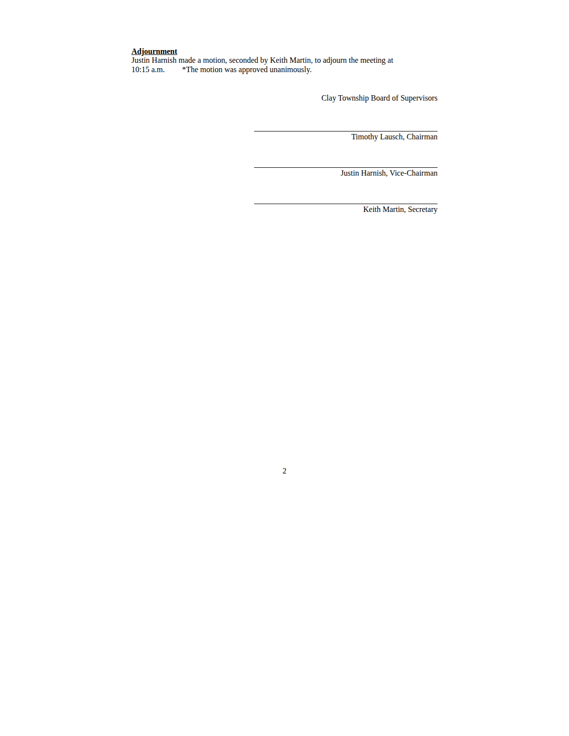Adjournment
Justin Harnish made a motion, seconded by Keith Martin, to adjourn the meeting at
10:15 a.m. *The motion was approved unanimously.
Clay Township Board of Supervisors
Timothy Lausch, Chairman
Justin Harnish, Vice-Chairman
Keith Martin, Secretary
2